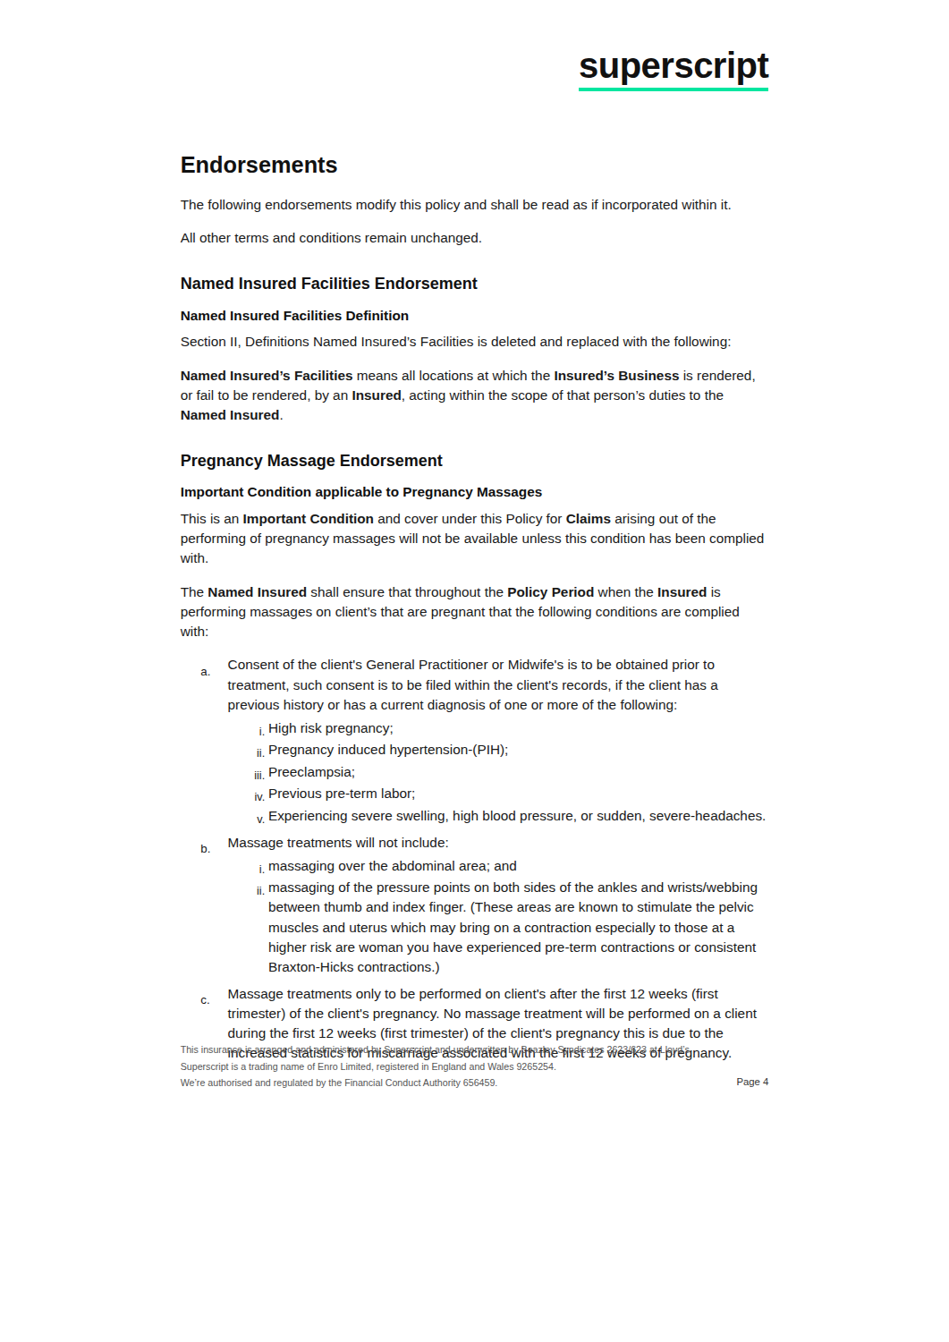superscript
Endorsements
The following endorsements modify this policy and shall be read as if incorporated within it.
All other terms and conditions remain unchanged.
Named Insured Facilities Endorsement
Named Insured Facilities Definition
Section II, Definitions Named Insured’s Facilities is deleted and replaced with the following:
Named Insured’s Facilities means all locations at which the Insured’s Business is rendered, or fail to be rendered, by an Insured, acting within the scope of that person’s duties to the Named Insured.
Pregnancy Massage Endorsement
Important Condition applicable to Pregnancy Massages
This is an Important Condition and cover under this Policy for Claims arising out of the performing of pregnancy massages will not be available unless this condition has been complied with.
The Named Insured shall ensure that throughout the Policy Period when the Insured is performing massages on client’s that are pregnant that the following conditions are complied with:
Consent of the client's General Practitioner or Midwife's is to be obtained prior to treatment, such consent is to be filed within the client's records, if the client has a previous history or has a current diagnosis of one or more of the following:
High risk pregnancy;
Pregnancy induced hypertension-(PIH);
Preeclampsia;
Previous pre-term labor;
Experiencing severe swelling, high blood pressure, or sudden, severe-headaches.
Massage treatments will not include:
massaging over the abdominal area; and
massaging of the pressure points on both sides of the ankles and wrists/webbing between thumb and index finger. (These areas are known to stimulate the pelvic muscles and uterus which may bring on a contraction especially to those at a higher risk are woman you have experienced pre-term contractions or consistent Braxton-Hicks contractions.)
Massage treatments only to be performed on client's after the first 12 weeks (first trimester) of the client's pregnancy. No massage treatment will be performed on a client during the first 12 weeks (first trimester) of the client's pregnancy this is due to the increased statistics for miscarriage associated with the first 12 weeks of pregnancy.
This insurance is arranged and administered by Superscript and underwritten by Beazley Syndicates 2623/623 at Lloyd’s.
Superscript is a trading name of Enro Limited, registered in England and Wales 9265254.
We’re authorised and regulated by the Financial Conduct Authority 656459. Page 4